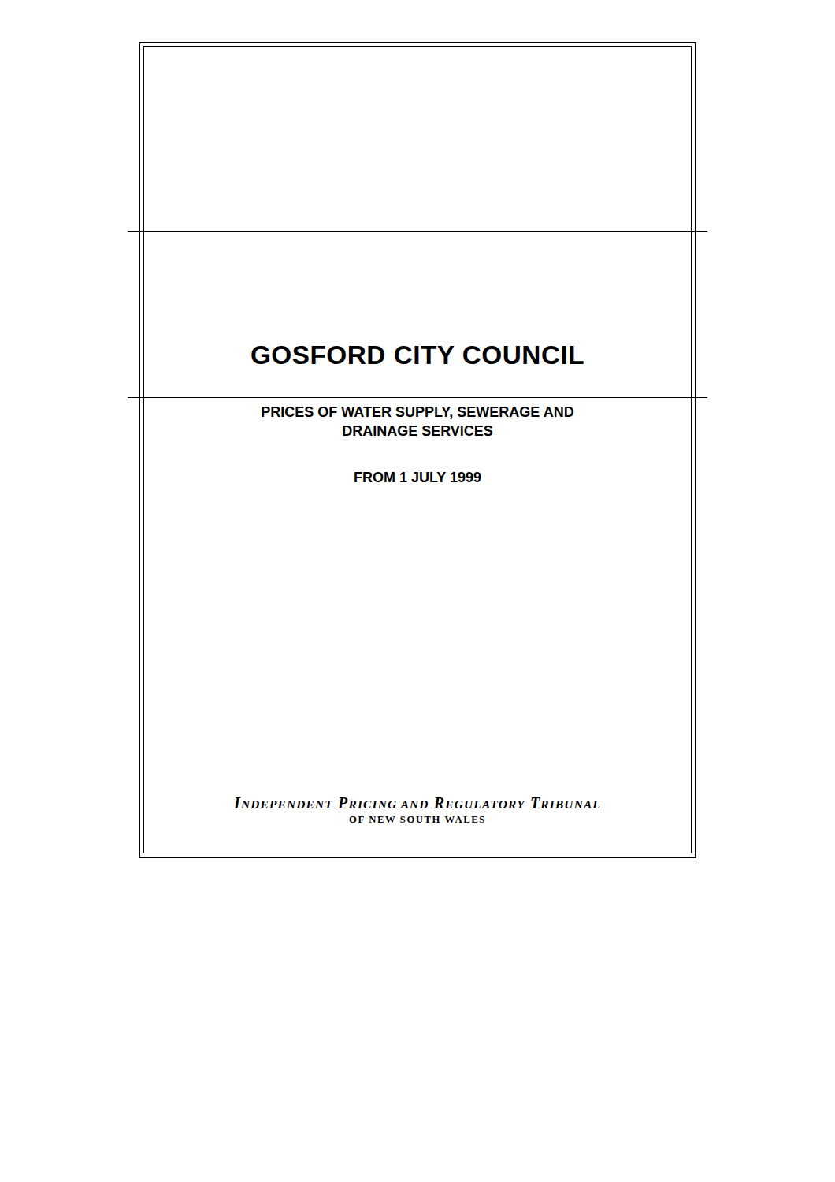GOSFORD CITY COUNCIL
PRICES OF WATER SUPPLY, SEWERAGE AND
DRAINAGE SERVICES
FROM 1 JULY 1999
INDEPENDENT PRICING AND REGULATORY TRIBUNAL
OF NEW SOUTH WALES